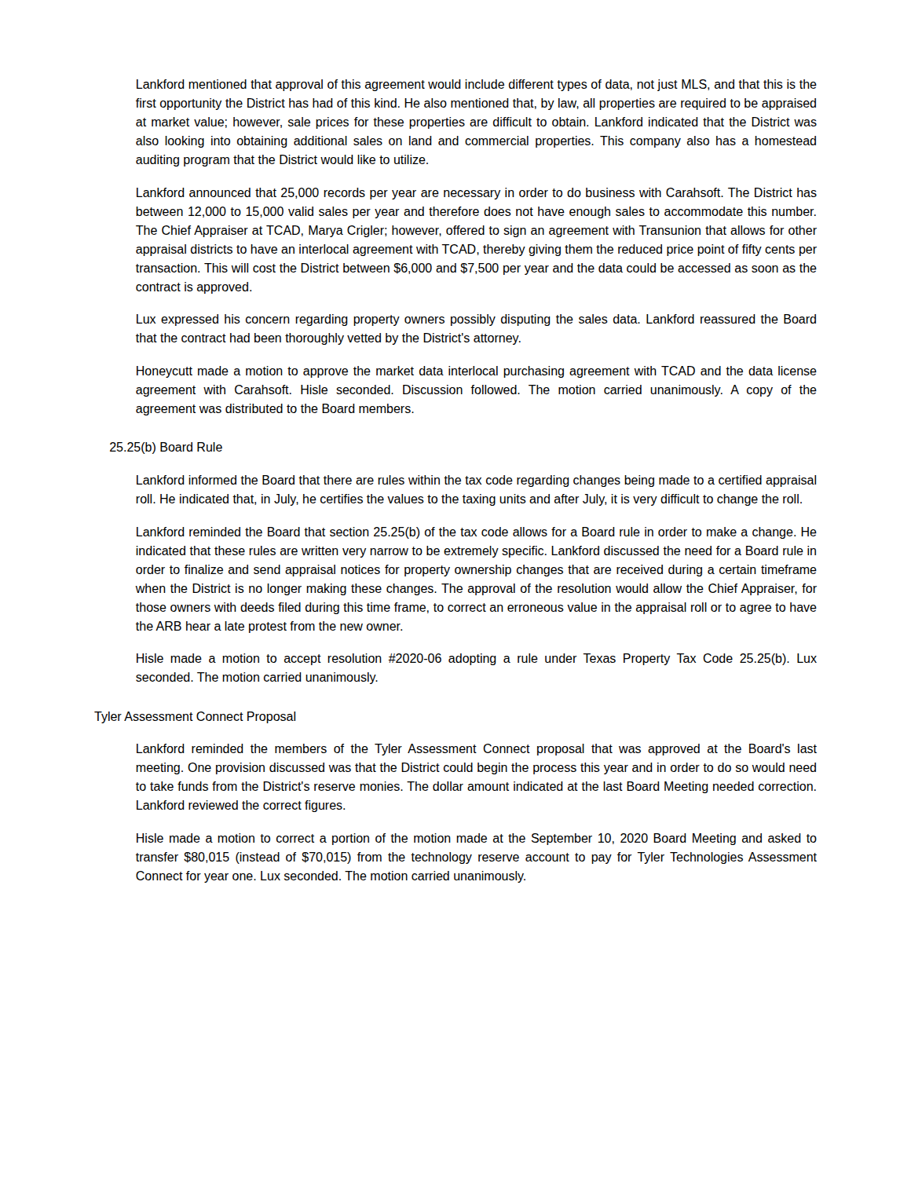Lankford mentioned that approval of this agreement would include different types of data, not just MLS, and that this is the first opportunity the District has had of this kind. He also mentioned that, by law, all properties are required to be appraised at market value; however, sale prices for these properties are difficult to obtain. Lankford indicated that the District was also looking into obtaining additional sales on land and commercial properties. This company also has a homestead auditing program that the District would like to utilize.
Lankford announced that 25,000 records per year are necessary in order to do business with Carahsoft. The District has between 12,000 to 15,000 valid sales per year and therefore does not have enough sales to accommodate this number. The Chief Appraiser at TCAD, Marya Crigler; however, offered to sign an agreement with Transunion that allows for other appraisal districts to have an interlocal agreement with TCAD, thereby giving them the reduced price point of fifty cents per transaction. This will cost the District between $6,000 and $7,500 per year and the data could be accessed as soon as the contract is approved.
Lux expressed his concern regarding property owners possibly disputing the sales data. Lankford reassured the Board that the contract had been thoroughly vetted by the District's attorney.
Honeycutt made a motion to approve the market data interlocal purchasing agreement with TCAD and the data license agreement with Carahsoft. Hisle seconded. Discussion followed. The motion carried unanimously. A copy of the agreement was distributed to the Board members.
25.25(b) Board Rule
Lankford informed the Board that there are rules within the tax code regarding changes being made to a certified appraisal roll. He indicated that, in July, he certifies the values to the taxing units and after July, it is very difficult to change the roll.
Lankford reminded the Board that section 25.25(b) of the tax code allows for a Board rule in order to make a change. He indicated that these rules are written very narrow to be extremely specific. Lankford discussed the need for a Board rule in order to finalize and send appraisal notices for property ownership changes that are received during a certain timeframe when the District is no longer making these changes. The approval of the resolution would allow the Chief Appraiser, for those owners with deeds filed during this time frame, to correct an erroneous value in the appraisal roll or to agree to have the ARB hear a late protest from the new owner.
Hisle made a motion to accept resolution #2020-06 adopting a rule under Texas Property Tax Code 25.25(b). Lux seconded. The motion carried unanimously.
Tyler Assessment Connect Proposal
Lankford reminded the members of the Tyler Assessment Connect proposal that was approved at the Board's last meeting. One provision discussed was that the District could begin the process this year and in order to do so would need to take funds from the District's reserve monies. The dollar amount indicated at the last Board Meeting needed correction. Lankford reviewed the correct figures.
Hisle made a motion to correct a portion of the motion made at the September 10, 2020 Board Meeting and asked to transfer $80,015 (instead of $70,015) from the technology reserve account to pay for Tyler Technologies Assessment Connect for year one. Lux seconded. The motion carried unanimously.